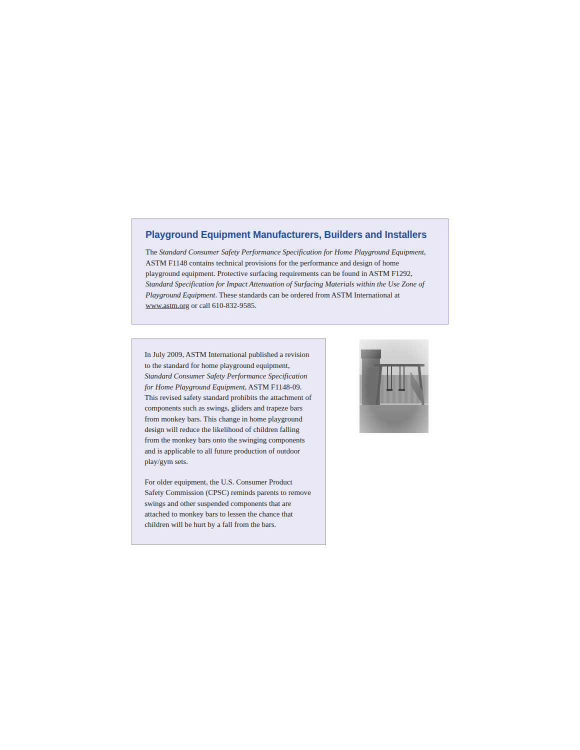Playground Equipment Manufacturers, Builders and Installers
The Standard Consumer Safety Performance Specification for Home Playground Equipment, ASTM F1148 contains technical provisions for the performance and design of home playground equipment. Protective surfacing requirements can be found in ASTM F1292, Standard Specification for Impact Attenuation of Surfacing Materials within the Use Zone of Playground Equipment. These standards can be ordered from ASTM International at www.astm.org or call 610-832-9585.
In July 2009, ASTM International published a revision to the standard for home playground equipment, Standard Consumer Safety Performance Specification for Home Playground Equipment, ASTM F1148-09. This revised safety standard prohibits the attachment of components such as swings, gliders and trapeze bars from monkey bars. This change in home playground design will reduce the likelihood of children falling from the monkey bars onto the swinging components and is applicable to all future production of outdoor play/gym sets.
For older equipment, the U.S. Consumer Product Safety Commission (CPSC) reminds parents to remove swings and other suspended components that are attached to monkey bars to lessen the chance that children will be hurt by a fall from the bars.